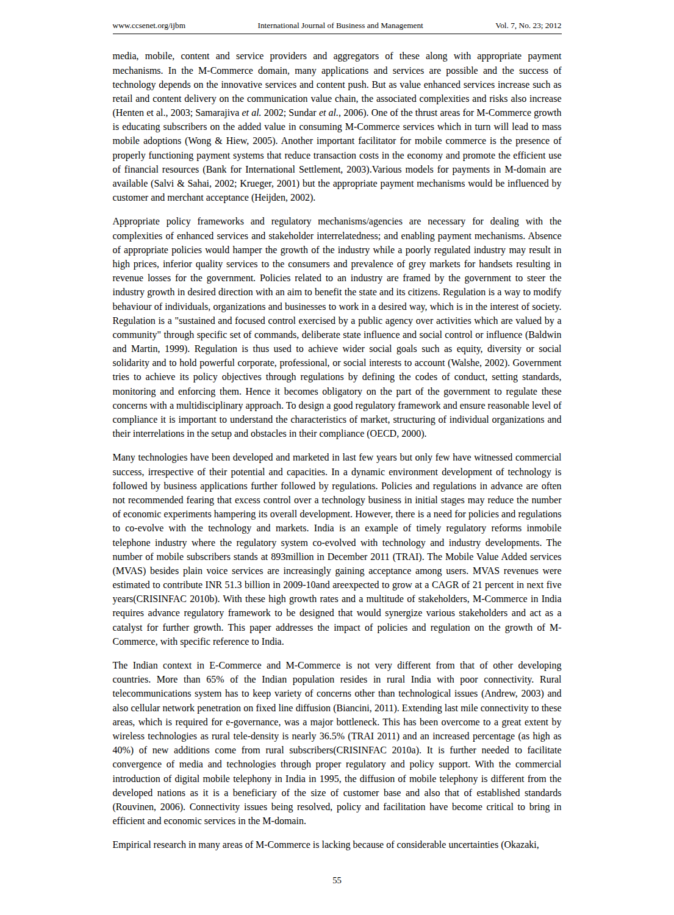www.ccsenet.org/ijbm International Journal of Business and Management Vol. 7, No. 23; 2012
media, mobile, content and service providers and aggregators of these along with appropriate payment mechanisms. In the M-Commerce domain, many applications and services are possible and the success of technology depends on the innovative services and content push. But as value enhanced services increase such as retail and content delivery on the communication value chain, the associated complexities and risks also increase (Henten et al., 2003; Samarajiva et al. 2002; Sundar et al., 2006). One of the thrust areas for M-Commerce growth is educating subscribers on the added value in consuming M-Commerce services which in turn will lead to mass mobile adoptions (Wong & Hiew, 2005). Another important facilitator for mobile commerce is the presence of properly functioning payment systems that reduce transaction costs in the economy and promote the efficient use of financial resources (Bank for International Settlement, 2003).Various models for payments in M-domain are available (Salvi & Sahai, 2002; Krueger, 2001) but the appropriate payment mechanisms would be influenced by customer and merchant acceptance (Heijden, 2002).
Appropriate policy frameworks and regulatory mechanisms/agencies are necessary for dealing with the complexities of enhanced services and stakeholder interrelatedness; and enabling payment mechanisms. Absence of appropriate policies would hamper the growth of the industry while a poorly regulated industry may result in high prices, inferior quality services to the consumers and prevalence of grey markets for handsets resulting in revenue losses for the government. Policies related to an industry are framed by the government to steer the industry growth in desired direction with an aim to benefit the state and its citizens. Regulation is a way to modify behaviour of individuals, organizations and businesses to work in a desired way, which is in the interest of society. Regulation is a "sustained and focused control exercised by a public agency over activities which are valued by a community" through specific set of commands, deliberate state influence and social control or influence (Baldwin and Martin, 1999). Regulation is thus used to achieve wider social goals such as equity, diversity or social solidarity and to hold powerful corporate, professional, or social interests to account (Walshe, 2002). Government tries to achieve its policy objectives through regulations by defining the codes of conduct, setting standards, monitoring and enforcing them. Hence it becomes obligatory on the part of the government to regulate these concerns with a multidisciplinary approach. To design a good regulatory framework and ensure reasonable level of compliance it is important to understand the characteristics of market, structuring of individual organizations and their interrelations in the setup and obstacles in their compliance (OECD, 2000).
Many technologies have been developed and marketed in last few years but only few have witnessed commercial success, irrespective of their potential and capacities. In a dynamic environment development of technology is followed by business applications further followed by regulations. Policies and regulations in advance are often not recommended fearing that excess control over a technology business in initial stages may reduce the number of economic experiments hampering its overall development. However, there is a need for policies and regulations to co-evolve with the technology and markets. India is an example of timely regulatory reforms inmobile telephone industry where the regulatory system co-evolved with technology and industry developments. The number of mobile subscribers stands at 893million in December 2011 (TRAI). The Mobile Value Added services (MVAS) besides plain voice services are increasingly gaining acceptance among users. MVAS revenues were estimated to contribute INR 51.3 billion in 2009-10and areexpected to grow at a CAGR of 21 percent in next five years(CRISINFAC 2010b). With these high growth rates and a multitude of stakeholders, M-Commerce in India requires advance regulatory framework to be designed that would synergize various stakeholders and act as a catalyst for further growth. This paper addresses the impact of policies and regulation on the growth of M-Commerce, with specific reference to India.
The Indian context in E-Commerce and M-Commerce is not very different from that of other developing countries. More than 65% of the Indian population resides in rural India with poor connectivity. Rural telecommunications system has to keep variety of concerns other than technological issues (Andrew, 2003) and also cellular network penetration on fixed line diffusion (Biancini, 2011). Extending last mile connectivity to these areas, which is required for e-governance, was a major bottleneck. This has been overcome to a great extent by wireless technologies as rural tele-density is nearly 36.5% (TRAI 2011) and an increased percentage (as high as 40%) of new additions come from rural subscribers(CRISINFAC 2010a). It is further needed to facilitate convergence of media and technologies through proper regulatory and policy support. With the commercial introduction of digital mobile telephony in India in 1995, the diffusion of mobile telephony is different from the developed nations as it is a beneficiary of the size of customer base and also that of established standards (Rouvinen, 2006). Connectivity issues being resolved, policy and facilitation have become critical to bring in efficient and economic services in the M-domain.
Empirical research in many areas of M-Commerce is lacking because of considerable uncertainties (Okazaki,
55